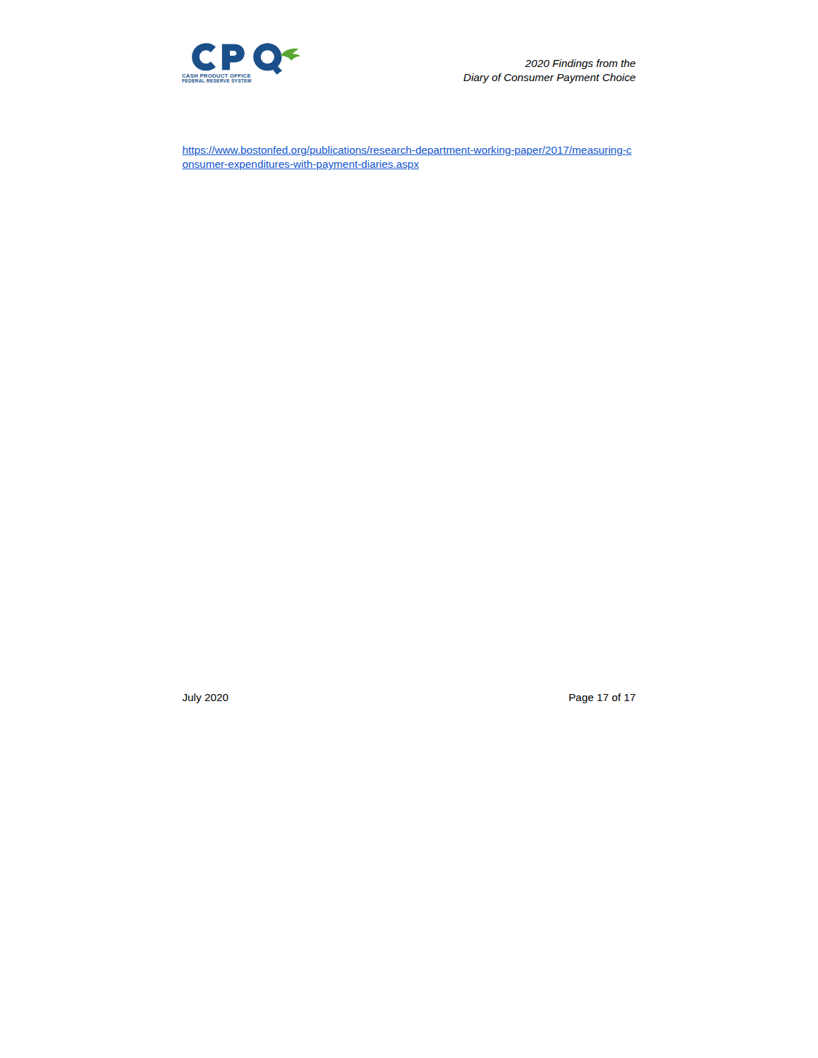Cash Product Office — Federal Reserve System CASH PRODUCT OFFICE FEDERAL RESERVE SYSTEM
2020 Findings from the
Diary of Consumer Payment Choice
https://www.bostonfed.org/publications/research-department-working-paper/2017/measuring-consumer-expenditures-with-payment-diaries.aspx
July 2020
Page 17 of 17